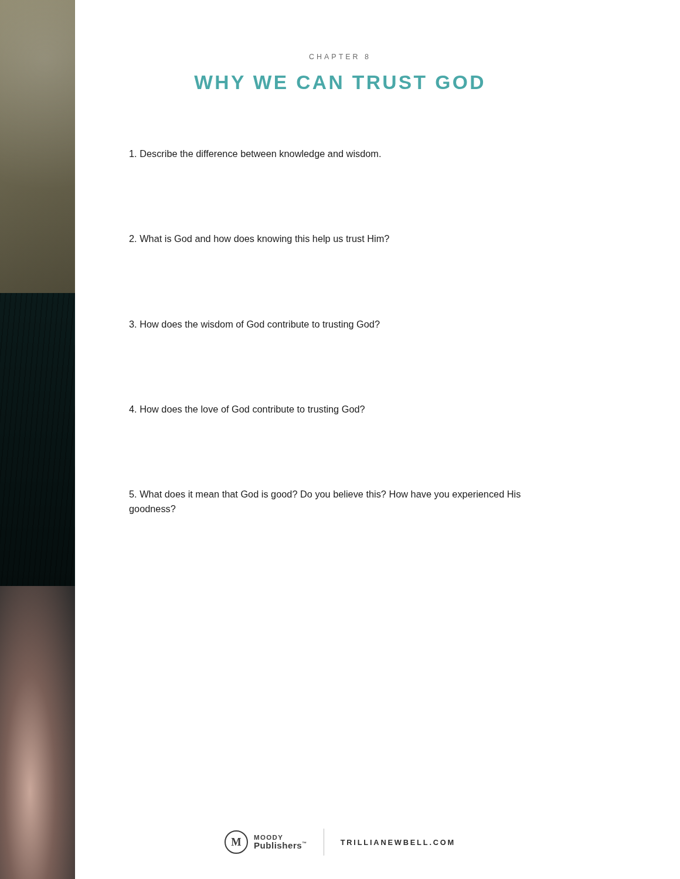Chapter 8
Why We Can Trust God
Describe the difference between knowledge and wisdom.
What is God and how does knowing this help us trust Him?
How does the wisdom of God contribute to trusting God?
How does the love of God contribute to trusting God?
What does it mean that God is good? Do you believe this? How have you experienced His goodness?
M
MOODY Publishers™
TRILLIANEWBELL.COM